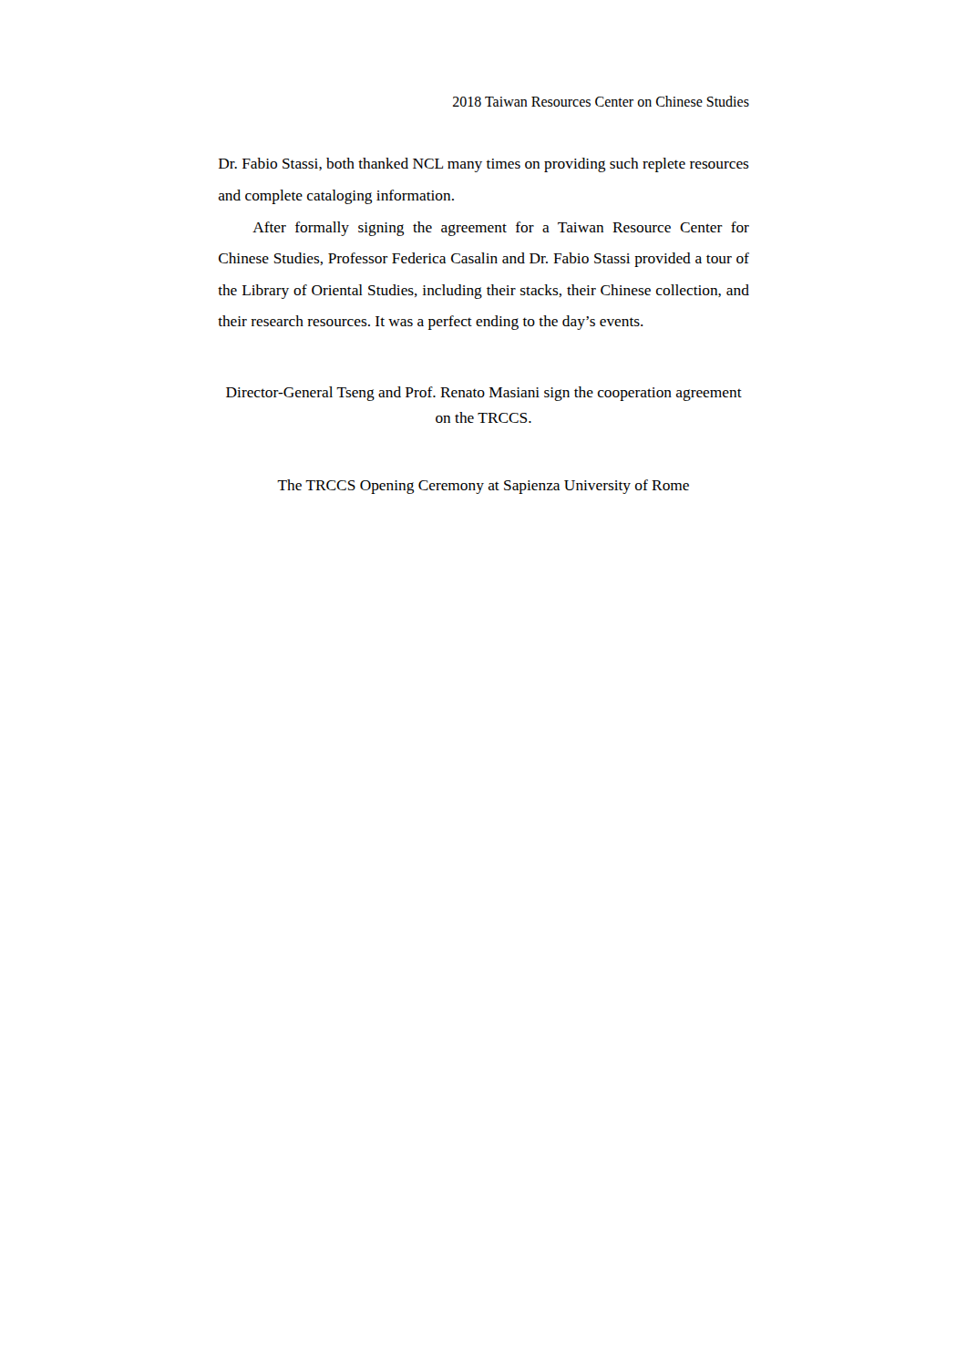2018 Taiwan Resources Center on Chinese Studies
Dr. Fabio Stassi, both thanked NCL many times on providing such replete resources and complete cataloging information.
After formally signing the agreement for a Taiwan Resource Center for Chinese Studies, Professor Federica Casalin and Dr. Fabio Stassi provided a tour of the Library of Oriental Studies, including their stacks, their Chinese collection, and their research resources. It was a perfect ending to the day’s events.
Director-General Tseng and Prof. Renato Masiani sign the cooperation agreement on the TRCCS.
The TRCCS Opening Ceremony at Sapienza University of Rome